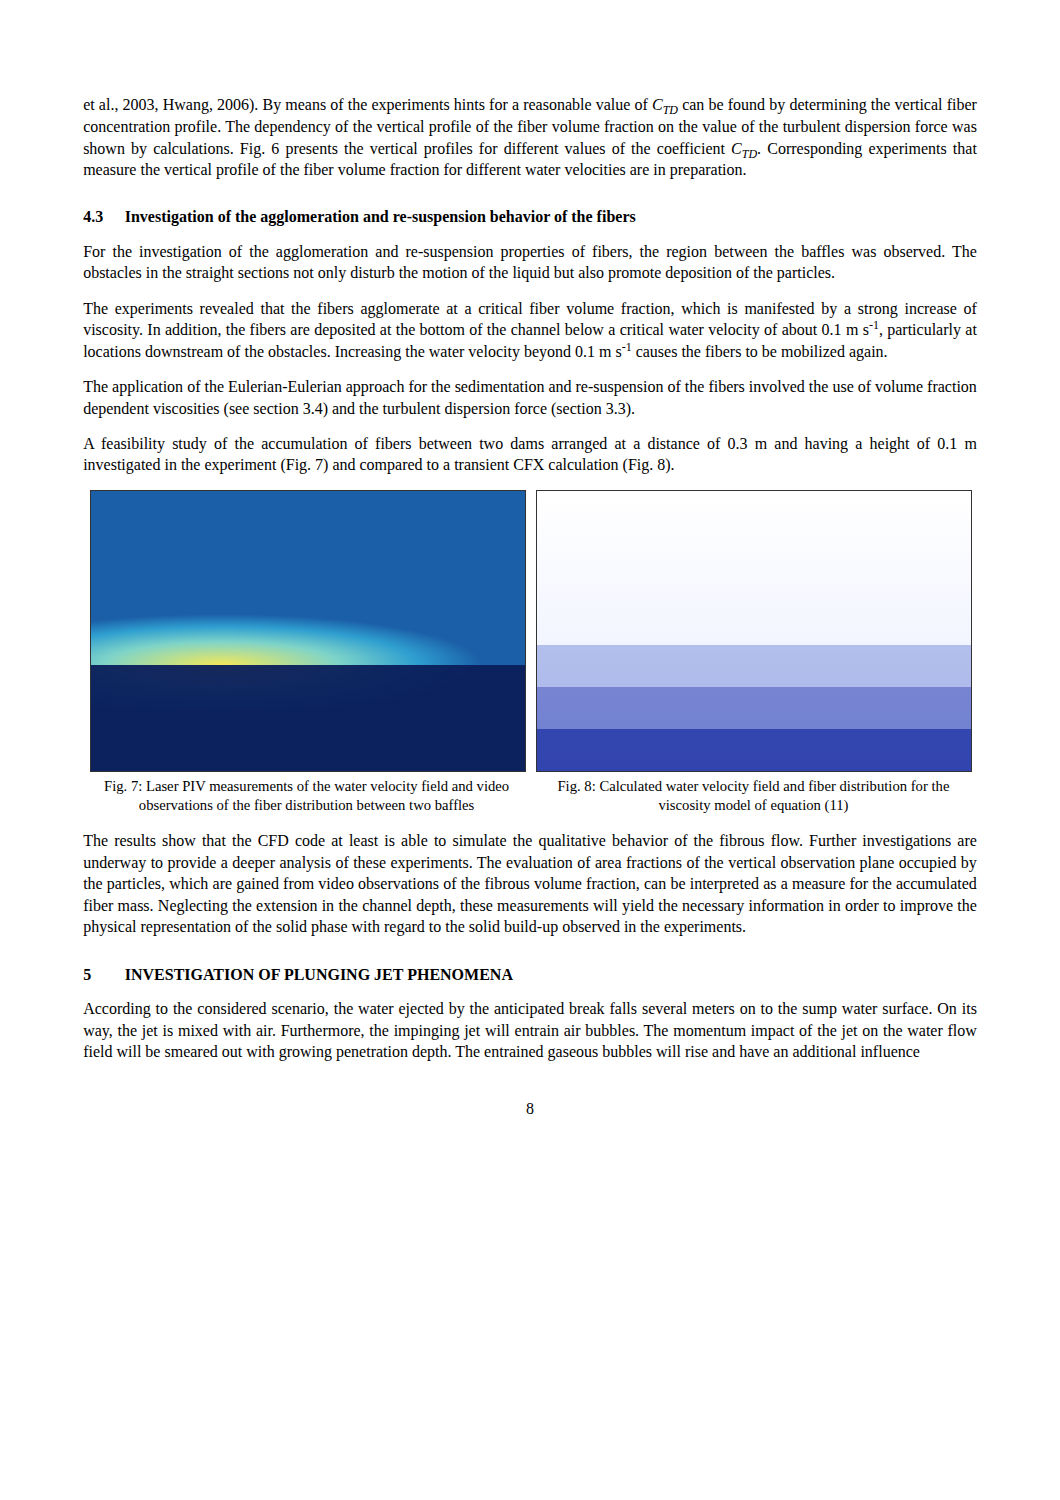et al., 2003, Hwang, 2006). By means of the experiments hints for a reasonable value of CTD can be found by determining the vertical fiber concentration profile. The dependency of the vertical profile of the fiber volume fraction on the value of the turbulent dispersion force was shown by calculations. Fig. 6 presents the vertical profiles for different values of the coefficient CTD. Corresponding experiments that measure the vertical profile of the fiber volume fraction for different water velocities are in preparation.
4.3 Investigation of the agglomeration and re-suspension behavior of the fibers
For the investigation of the agglomeration and re-suspension properties of fibers, the region between the baffles was observed. The obstacles in the straight sections not only disturb the motion of the liquid but also promote deposition of the particles.
The experiments revealed that the fibers agglomerate at a critical fiber volume fraction, which is manifested by a strong increase of viscosity. In addition, the fibers are deposited at the bottom of the channel below a critical water velocity of about 0.1 m s-1, particularly at locations downstream of the obstacles. Increasing the water velocity beyond 0.1 m s-1 causes the fibers to be mobilized again.
The application of the Eulerian-Eulerian approach for the sedimentation and re-suspension of the fibers involved the use of volume fraction dependent viscosities (see section 3.4) and the turbulent dispersion force (section 3.3).
A feasibility study of the accumulation of fibers between two dams arranged at a distance of 0.3 m and having a height of 0.1 m investigated in the experiment (Fig. 7) and compared to a transient CFX calculation (Fig. 8).
| Fig. 7: Laser PIV measurements of the water velocity field and video observations of the fiber distribution between two baffles | Fig. 8: Calculated water velocity field and fiber distribution for the viscosity model of equation (11) |
The results show that the CFD code at least is able to simulate the qualitative behavior of the fibrous flow. Further investigations are underway to provide a deeper analysis of these experiments. The evaluation of area fractions of the vertical observation plane occupied by the particles, which are gained from video observations of the fibrous volume fraction, can be interpreted as a measure for the accumulated fiber mass. Neglecting the extension in the channel depth, these measurements will yield the necessary information in order to improve the physical representation of the solid phase with regard to the solid build-up observed in the experiments.
5 INVESTIGATION OF PLUNGING JET PHENOMENA
According to the considered scenario, the water ejected by the anticipated break falls several meters on to the sump water surface. On its way, the jet is mixed with air. Furthermore, the impinging jet will entrain air bubbles. The momentum impact of the jet on the water flow field will be smeared out with growing penetration depth. The entrained gaseous bubbles will rise and have an additional influence
8